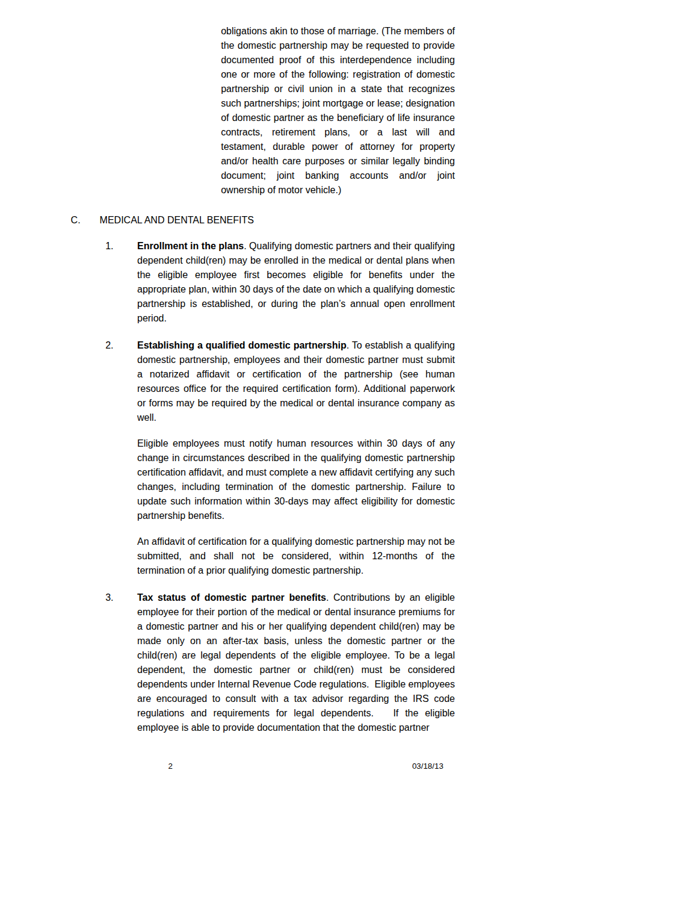obligations akin to those of marriage. (The members of the domestic partnership may be requested to provide documented proof of this interdependence including one or more of the following: registration of domestic partnership or civil union in a state that recognizes such partnerships; joint mortgage or lease; designation of domestic partner as the beneficiary of life insurance contracts, retirement plans, or a last will and testament, durable power of attorney for property and/or health care purposes or similar legally binding document; joint banking accounts and/or joint ownership of motor vehicle.)
C. MEDICAL AND DENTAL BENEFITS
1.
Enrollment in the plans. Qualifying domestic partners and their qualifying dependent child(ren) may be enrolled in the medical or dental plans when the eligible employee first becomes eligible for benefits under the appropriate plan, within 30 days of the date on which a qualifying domestic partnership is established, or during the plan’s annual open enrollment period.
2.
Establishing a qualified domestic partnership. To establish a qualifying domestic partnership, employees and their domestic partner must submit a notarized affidavit or certification of the partnership (see human resources office for the required certification form). Additional paperwork or forms may be required by the medical or dental insurance company as well.
Eligible employees must notify human resources within 30 days of any change in circumstances described in the qualifying domestic partnership certification affidavit, and must complete a new affidavit certifying any such changes, including termination of the domestic partnership. Failure to update such information within 30-days may affect eligibility for domestic partnership benefits.
An affidavit of certification for a qualifying domestic partnership may not be submitted, and shall not be considered, within 12-months of the termination of a prior qualifying domestic partnership.
3.
Tax status of domestic partner benefits. Contributions by an eligible employee for their portion of the medical or dental insurance premiums for a domestic partner and his or her qualifying dependent child(ren) may be made only on an after-tax basis, unless the domestic partner or the child(ren) are legal dependents of the eligible employee. To be a legal dependent, the domestic partner or child(ren) must be considered dependents under Internal Revenue Code regulations. Eligible employees are encouraged to consult with a tax advisor regarding the IRS code regulations and requirements for legal dependents. If the eligible employee is able to provide documentation that the domestic partner
2 03/18/13